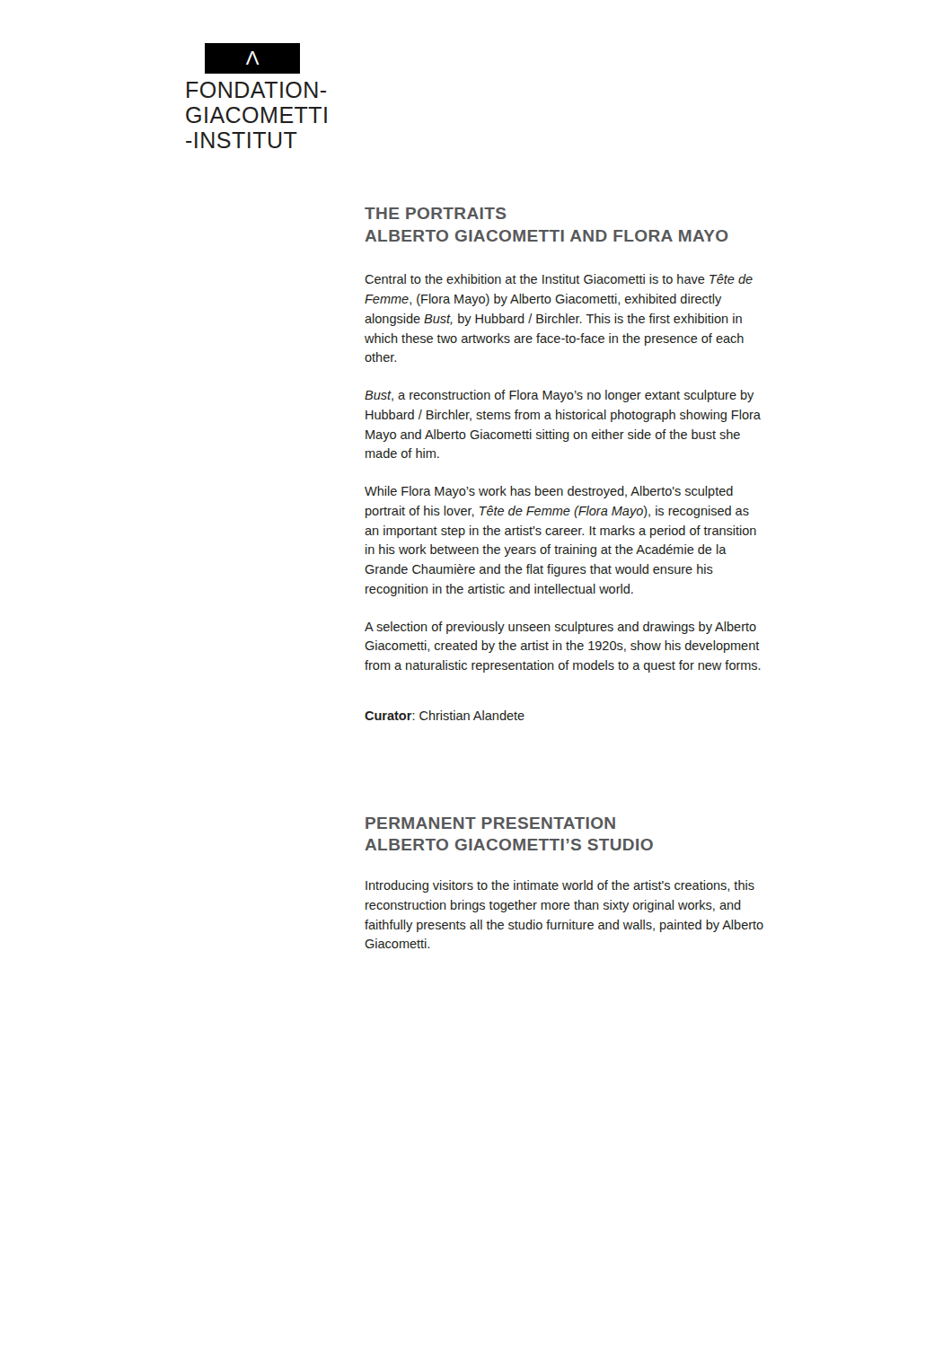Λ
FONDATION-
GIACOMETTI
-INSTITUT
The Portraits
Alberto Giacometti and Flora Mayo
Central to the exhibition at the Institut Giacometti is to have Tête de Femme, (Flora Mayo) by Alberto Giacometti, exhibited directly alongside Bust, by Hubbard / Birchler. This is the first exhibition in which these two artworks are face-to-face in the presence of each other.
Bust, a reconstruction of Flora Mayo’s no longer extant sculpture by Hubbard / Birchler, stems from a historical photograph showing Flora Mayo and Alberto Giacometti sitting on either side of the bust she made of him.
While Flora Mayo’s work has been destroyed, Alberto's sculpted portrait of his lover, Tête de Femme (Flora Mayo), is recognised as an important step in the artist's career. It marks a period of transition in his work between the years of training at the Académie de la Grande Chaumière and the flat figures that would ensure his recognition in the artistic and intellectual world.
A selection of previously unseen sculptures and drawings by Alberto Giacometti, created by the artist in the 1920s, show his development from a naturalistic representation of models to a quest for new forms.
Curator: Christian Alandete
Permanent presentation
Alberto Giacometti’s studio
Introducing visitors to the intimate world of the artist's creations, this reconstruction brings together more than sixty original works, and faithfully presents all the studio furniture and walls, painted by Alberto Giacometti.